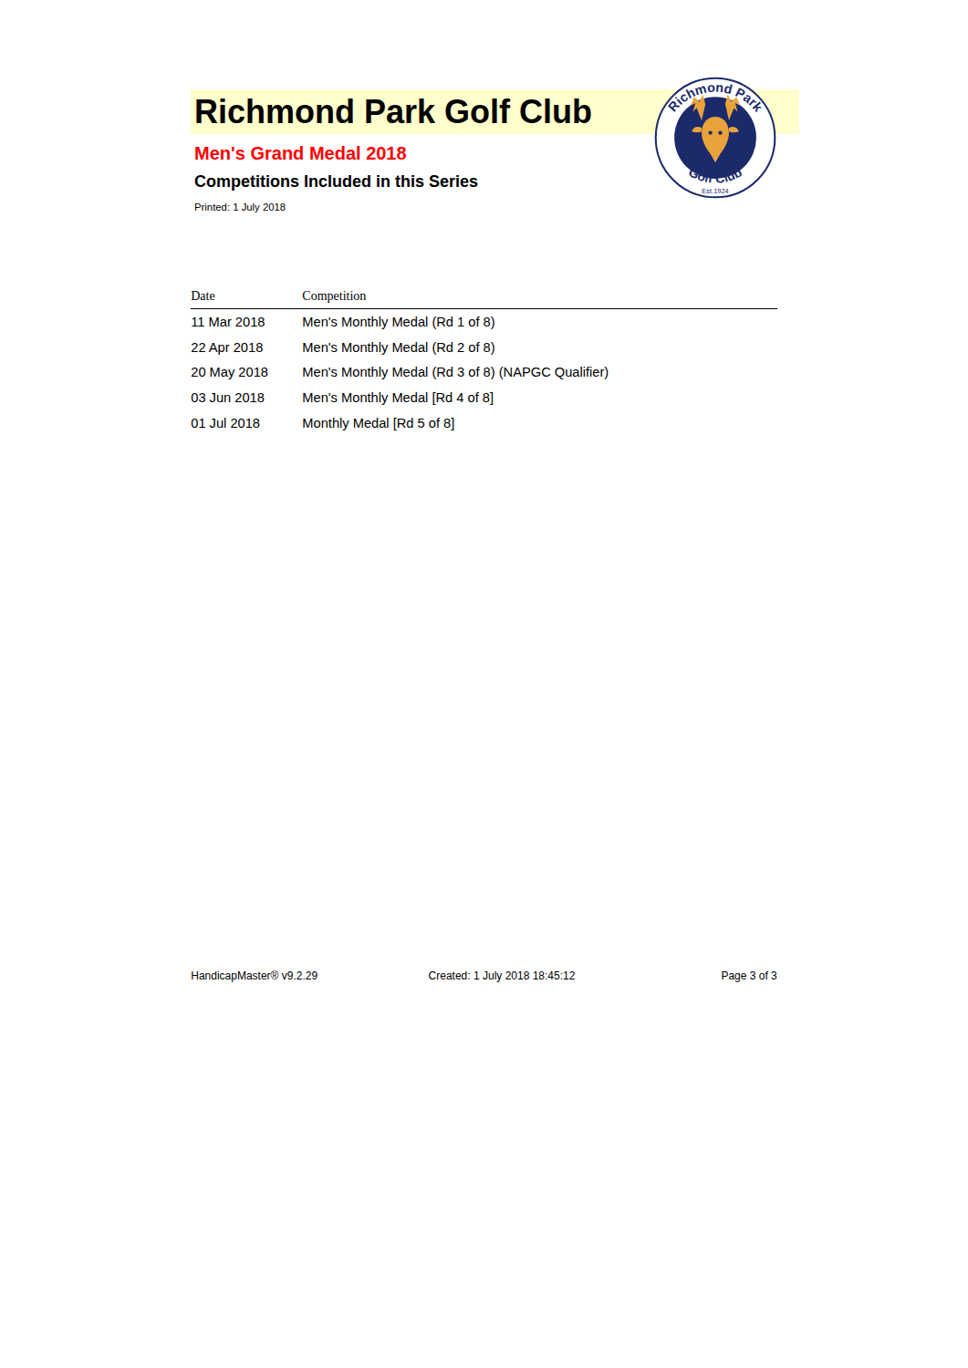Richmond Park Golf Club Est.1924
Richmond Park Golf Club
Men's Grand Medal 2018
Competitions Included in this Series
Printed: 1 July 2018
| Date | Competition |
| --- | --- |
| 11 Mar 2018 | Men's Monthly Medal (Rd 1 of 8) |
| 22 Apr 2018 | Men's Monthly Medal (Rd 2 of 8) |
| 20 May 2018 | Men's Monthly Medal (Rd 3 of 8) (NAPGC Qualifier) |
| 03 Jun 2018 | Men's Monthly Medal [Rd 4 of 8] |
| 01 Jul 2018 | Monthly Medal [Rd 5 of 8] |
HandicapMaster® v9.2.29
Created: 1 July 2018 18:45:12
Page 3 of 3